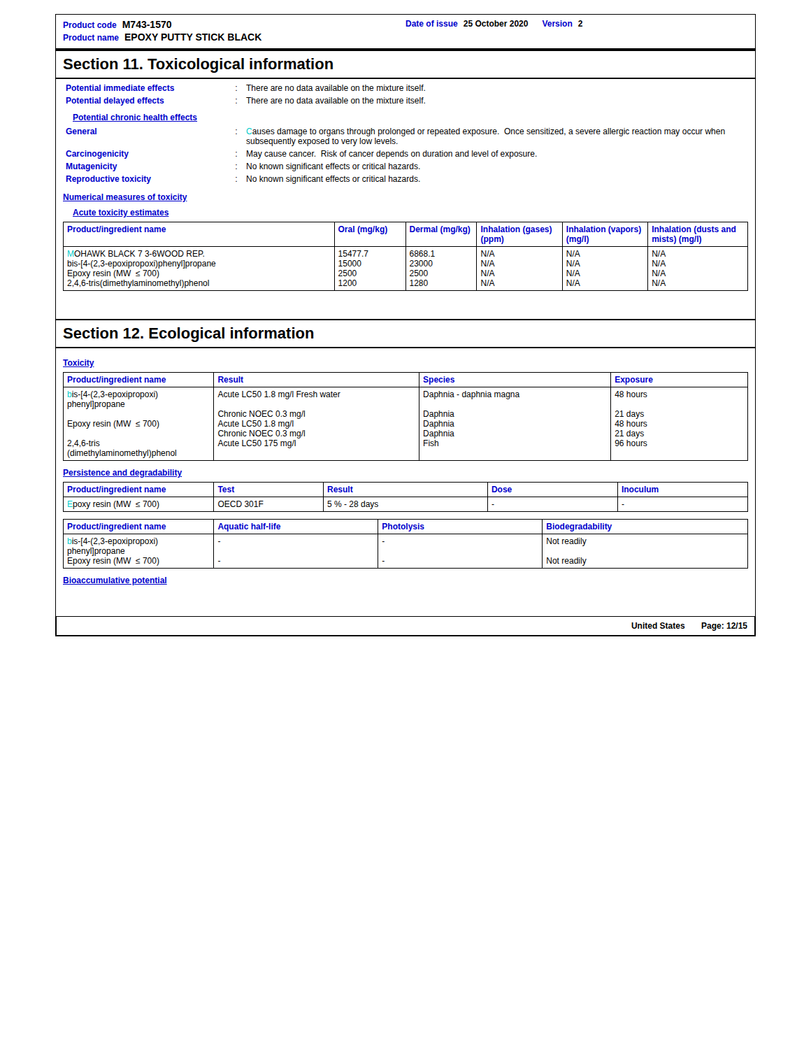Product code M743-1570
Product name EPOXY PUTTY STICK BLACK
Date of issue 25 October 2020 Version 2
Section 11. Toxicological information
| Potential immediate effects | : | There are no data available on the mixture itself. |
| Potential delayed effects | : | There are no data available on the mixture itself. |
Potential chronic health effects
| General | : | C auses damage to organs through prolonged or repeated exposure. Once sensitized, a severe allergic reaction may occur when subsequently exposed to very low levels. |
| Carcinogenicity | : | May cause cancer. Risk of cancer depends on duration and level of exposure. |
| Mutagenicity | : | No known significant effects or critical hazards. |
| Reproductive toxicity | : | No known significant effects or critical hazards. |
Numerical measures of toxicity
Acute toxicity estimates
| Product/ingredient name | Oral (mg/kg) | Dermal (mg/kg) | Inhalation (gases) (ppm) | Inhalation (vapors) (mg/l) | Inhalation (dusts and mists) (mg/l) |
| --- | --- | --- | --- | --- | --- |
| M OHAWK BLACK 7 3-6WOOD REP. bis-[4-(2,3-epoxipropoxi)phenyl]propane Epoxy resin (MW ≤ 700) 2,4,6-tris(dimethylaminomethyl)phenol | 15477.7 15000 2500 1200 | 6868.1 23000 2500 1280 | N/A N/A N/A N/A | N/A N/A N/A N/A | N/A N/A N/A N/A |
Section 12. Ecological information
Toxicity
| Product/ingredient name | Result | Species | Exposure |
| --- | --- | --- | --- |
| b is-[4-(2,3-epoxipropoxi) phenyl]propane Epoxy resin (MW ≤ 700) 2,4,6-tris (dimethylaminomethyl)phenol | Acute LC50 1.8 mg/l Fresh water Chronic NOEC 0.3 mg/l Acute LC50 1.8 mg/l Chronic NOEC 0.3 mg/l Acute LC50 175 mg/l | Daphnia - daphnia magna Daphnia Daphnia Daphnia Fish | 48 hours 21 days 48 hours 21 days 96 hours |
Persistence and degradability
| Product/ingredient name | Test | Result | Dose | Inoculum |
| --- | --- | --- | --- | --- |
| E poxy resin (MW ≤ 700) | OECD 301F | 5 % - 28 days | - | - |
| Product/ingredient name | Aquatic half-life | Photolysis | Biodegradability |
| --- | --- | --- | --- |
| b is-[4-(2,3-epoxipropoxi) phenyl]propane Epoxy resin (MW ≤ 700) | - - | - - | Not readily Not readily |
Bioaccumulative potential
United States Page: 12/15